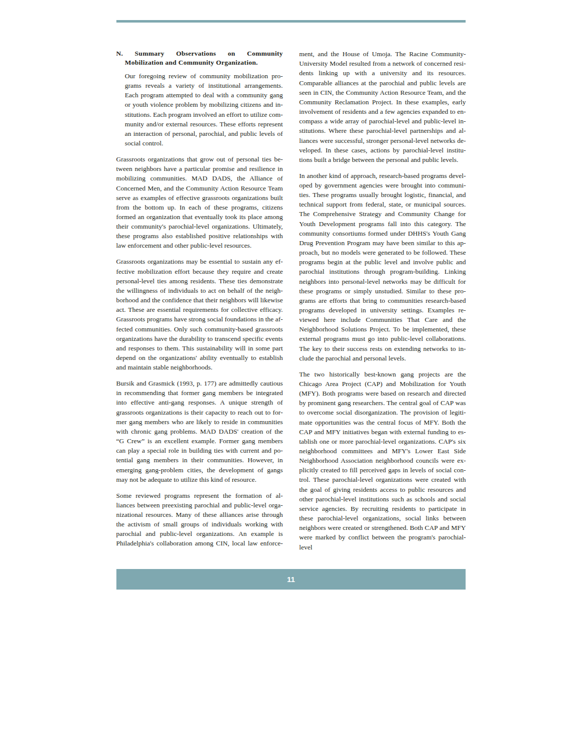N. Summary Observations on Community Mobilization and Community Organization.
Our foregoing review of community mobilization programs reveals a variety of institutional arrangements. Each program attempted to deal with a community gang or youth violence problem by mobilizing citizens and institutions. Each program involved an effort to utilize community and/or external resources. These efforts represent an interaction of personal, parochial, and public levels of social control.
Grassroots organizations that grow out of personal ties between neighbors have a particular promise and resilience in mobilizing communities. MAD DADS, the Alliance of Concerned Men, and the Community Action Resource Team serve as examples of effective grassroots organizations built from the bottom up. In each of these programs, citizens formed an organization that eventually took its place among their community's parochial-level organizations. Ultimately, these programs also established positive relationships with law enforcement and other public-level resources.
Grassroots organizations may be essential to sustain any effective mobilization effort because they require and create personal-level ties among residents. These ties demonstrate the willingness of individuals to act on behalf of the neighborhood and the confidence that their neighbors will likewise act. These are essential requirements for collective efficacy. Grassroots programs have strong social foundations in the affected communities. Only such community-based grassroots organizations have the durability to transcend specific events and responses to them. This sustainability will in some part depend on the organizations' ability eventually to establish and maintain stable neighborhoods.
Bursik and Grasmick (1993, p. 177) are admittedly cautious in recommending that former gang members be integrated into effective anti-gang responses. A unique strength of grassroots organizations is their capacity to reach out to former gang members who are likely to reside in communities with chronic gang problems. MAD DADS' creation of the “G Crew” is an excellent example. Former gang members can play a special role in building ties with current and potential gang members in their communities. However, in emerging gang-problem cities, the development of gangs may not be adequate to utilize this kind of resource.
Some reviewed programs represent the formation of alliances between preexisting parochial and public-level organizational resources. Many of these alliances arise through the activism of small groups of individuals working with parochial and public-level organizations. An example is Philadelphia's collaboration among CIN, local law enforcement, and the House of Umoja. The Racine Community-University Model resulted from a network of concerned residents linking up with a university and its resources. Comparable alliances at the parochial and public levels are seen in CIN, the Community Action Resource Team, and the Community Reclamation Project. In these examples, early involvement of residents and a few agencies expanded to encompass a wide array of parochial-level and public-level institutions. Where these parochial-level partnerships and alliances were successful, stronger personal-level networks developed. In these cases, actions by parochial-level institutions built a bridge between the personal and public levels.
In another kind of approach, research-based programs developed by government agencies were brought into communities. These programs usually brought logistic, financial, and technical support from federal, state, or municipal sources. The Comprehensive Strategy and Community Change for Youth Development programs fall into this category. The community consortiums formed under DHHS's Youth Gang Drug Prevention Program may have been similar to this approach, but no models were generated to be followed. These programs begin at the public level and involve public and parochial institutions through program-building. Linking neighbors into personal-level networks may be difficult for these programs or simply unstudied. Similar to these programs are efforts that bring to communities research-based programs developed in university settings. Examples reviewed here include Communities That Care and the Neighborhood Solutions Project. To be implemented, these external programs must go into public-level collaborations. The key to their success rests on extending networks to include the parochial and personal levels.
The two historically best-known gang projects are the Chicago Area Project (CAP) and Mobilization for Youth (MFY). Both programs were based on research and directed by prominent gang researchers. The central goal of CAP was to overcome social disorganization. The provision of legitimate opportunities was the central focus of MFY. Both the CAP and MFY initiatives began with external funding to establish one or more parochial-level organizations. CAP's six neighborhood committees and MFY's Lower East Side Neighborhood Association neighborhood councils were explicitly created to fill perceived gaps in levels of social control. These parochial-level organizations were created with the goal of giving residents access to public resources and other parochial-level institutions such as schools and social service agencies. By recruiting residents to participate in these parochial-level organizations, social links between neighbors were created or strengthened. Both CAP and MFY were marked by conflict between the program's parochial-level
11